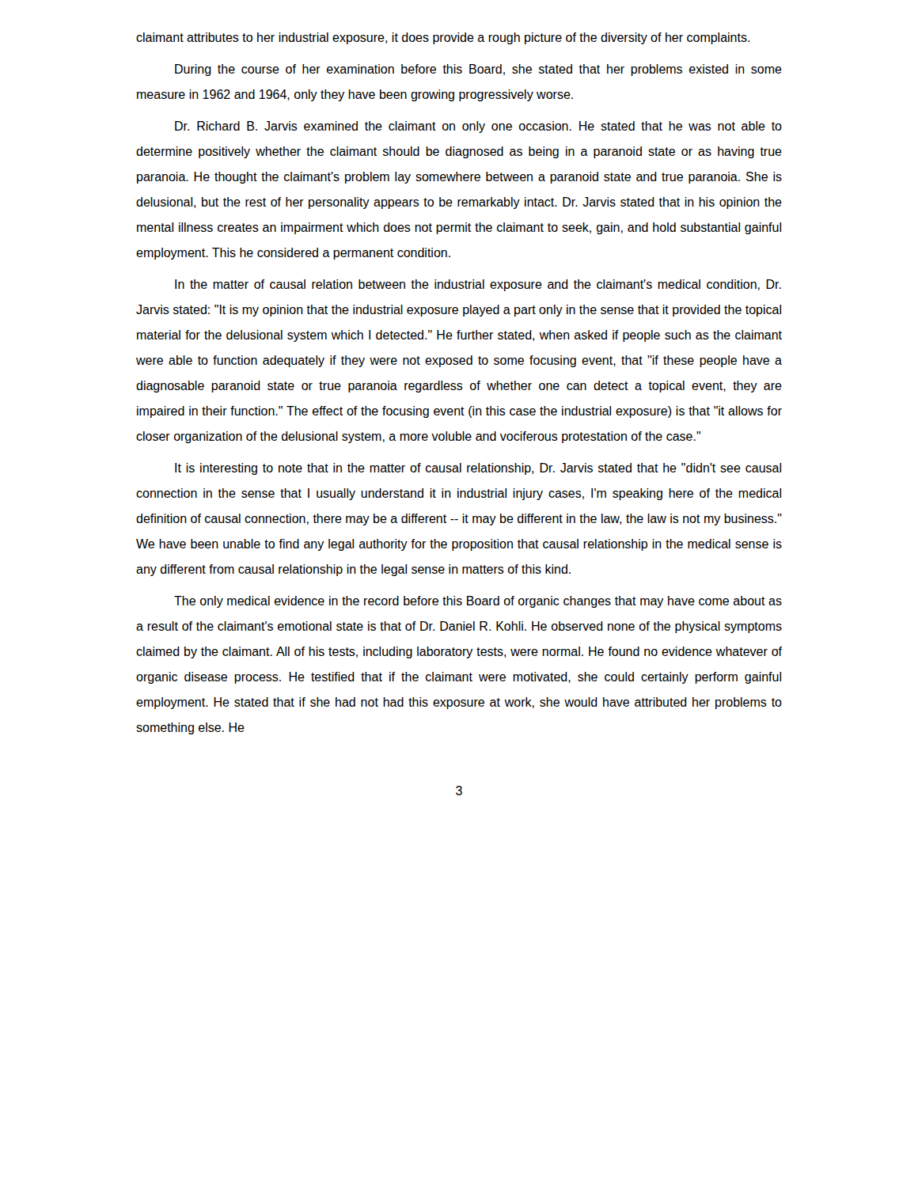claimant attributes to her industrial exposure, it does provide a rough picture of the diversity of her complaints.
During the course of her examination before this Board, she stated that her problems existed in some measure in 1962 and 1964, only they have been growing progressively worse.
Dr. Richard B. Jarvis examined the claimant on only one occasion. He stated that he was not able to determine positively whether the claimant should be diagnosed as being in a paranoid state or as having true paranoia. He thought the claimant's problem lay somewhere between a paranoid state and true paranoia. She is delusional, but the rest of her personality appears to be remarkably intact. Dr. Jarvis stated that in his opinion the mental illness creates an impairment which does not permit the claimant to seek, gain, and hold substantial gainful employment. This he considered a permanent condition.
In the matter of causal relation between the industrial exposure and the claimant's medical condition, Dr. Jarvis stated: "It is my opinion that the industrial exposure played a part only in the sense that it provided the topical material for the delusional system which I detected." He further stated, when asked if people such as the claimant were able to function adequately if they were not exposed to some focusing event, that "if these people have a diagnosable paranoid state or true paranoia regardless of whether one can detect a topical event, they are impaired in their function." The effect of the focusing event (in this case the industrial exposure) is that "it allows for closer organization of the delusional system, a more voluble and vociferous protestation of the case."
It is interesting to note that in the matter of causal relationship, Dr. Jarvis stated that he "didn't see causal connection in the sense that I usually understand it in industrial injury cases, I'm speaking here of the medical definition of causal connection, there may be a different -- it may be different in the law, the law is not my business." We have been unable to find any legal authority for the proposition that causal relationship in the medical sense is any different from causal relationship in the legal sense in matters of this kind.
The only medical evidence in the record before this Board of organic changes that may have come about as a result of the claimant's emotional state is that of Dr. Daniel R. Kohli. He observed none of the physical symptoms claimed by the claimant. All of his tests, including laboratory tests, were normal. He found no evidence whatever of organic disease process. He testified that if the claimant were motivated, she could certainly perform gainful employment. He stated that if she had not had this exposure at work, she would have attributed her problems to something else. He
3